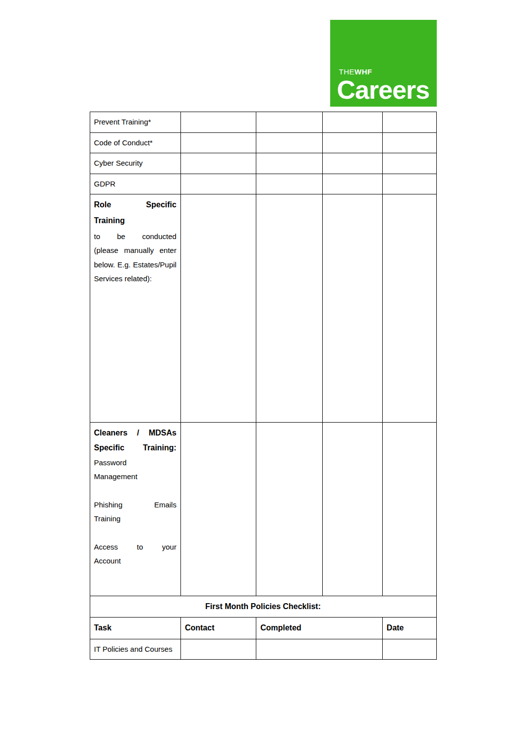THEWHF
Careers
| Prevent Training* | | | | |
| Code of Conduct* | | | | |
| Cyber Security | | | | |
| GDPR | | | | |
| Role Specific Training to be conducted (please manually enter below. E.g. Estates/Pupil Services related): | | | | |
| Cleaners / MDSAs Specific Training: Password Management Phishing Emails Training Access to your Account | | | | |
| First Month Policies Checklist: |
| Task | Contact | Completed | Date |
| IT Policies and Courses | | | |